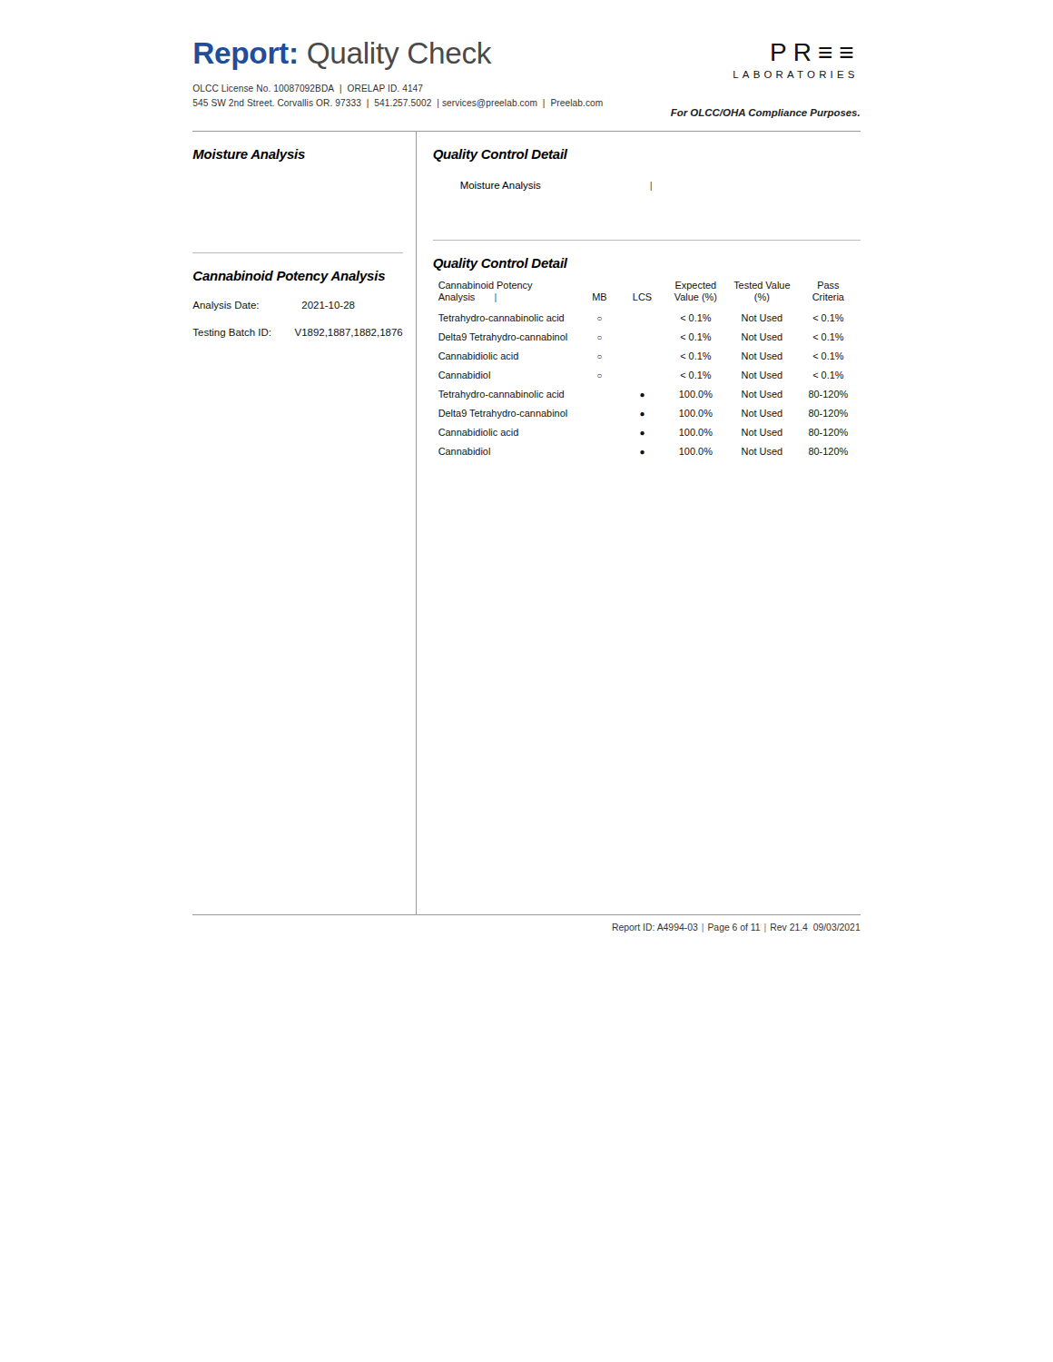Report: Quality Check
OLCC License No. 10087092BDA | ORELAP ID. 4147
545 SW 2nd Street. Corvallis OR. 97333 | 541.257.5002 | services@preelab.com | Preelab.com
PR≡≡
LABORATORIES
For OLCC/OHA Compliance Purposes.
Moisture Analysis
Cannabinoid Potency Analysis
Analysis Date:
2021-10-28
Testing Batch ID:
V1892,1887,1882,1876
Quality Control Detail
Moisture Analysis |
Quality Control Detail
| Cannabinoid Potency Analysis / | MB | LCS | Expected Value (%) | Tested Value (%) | Pass Criteria |
| --- | --- | --- | --- | --- | --- |
| Tetrahydro-cannabinolic acid | | | < 0.1% | Not Used | < 0.1% |
| Delta9 Tetrahydro-cannabinol | | | < 0.1% | Not Used | < 0.1% |
| Cannabidiolic acid | | | < 0.1% | Not Used | < 0.1% |
| Cannabidiol | | | < 0.1% | Not Used | < 0.1% |
| Tetrahydro-cannabinolic acid | | | 100.0% | Not Used | 80-120% |
| Delta9 Tetrahydro-cannabinol | | | 100.0% | Not Used | 80-120% |
| Cannabidiolic acid | | | 100.0% | Not Used | 80-120% |
| Cannabidiol | | | 100.0% | Not Used | 80-120% |
Report ID: A4994-03|Page 6 of 11|Rev 21.4 09/03/2021